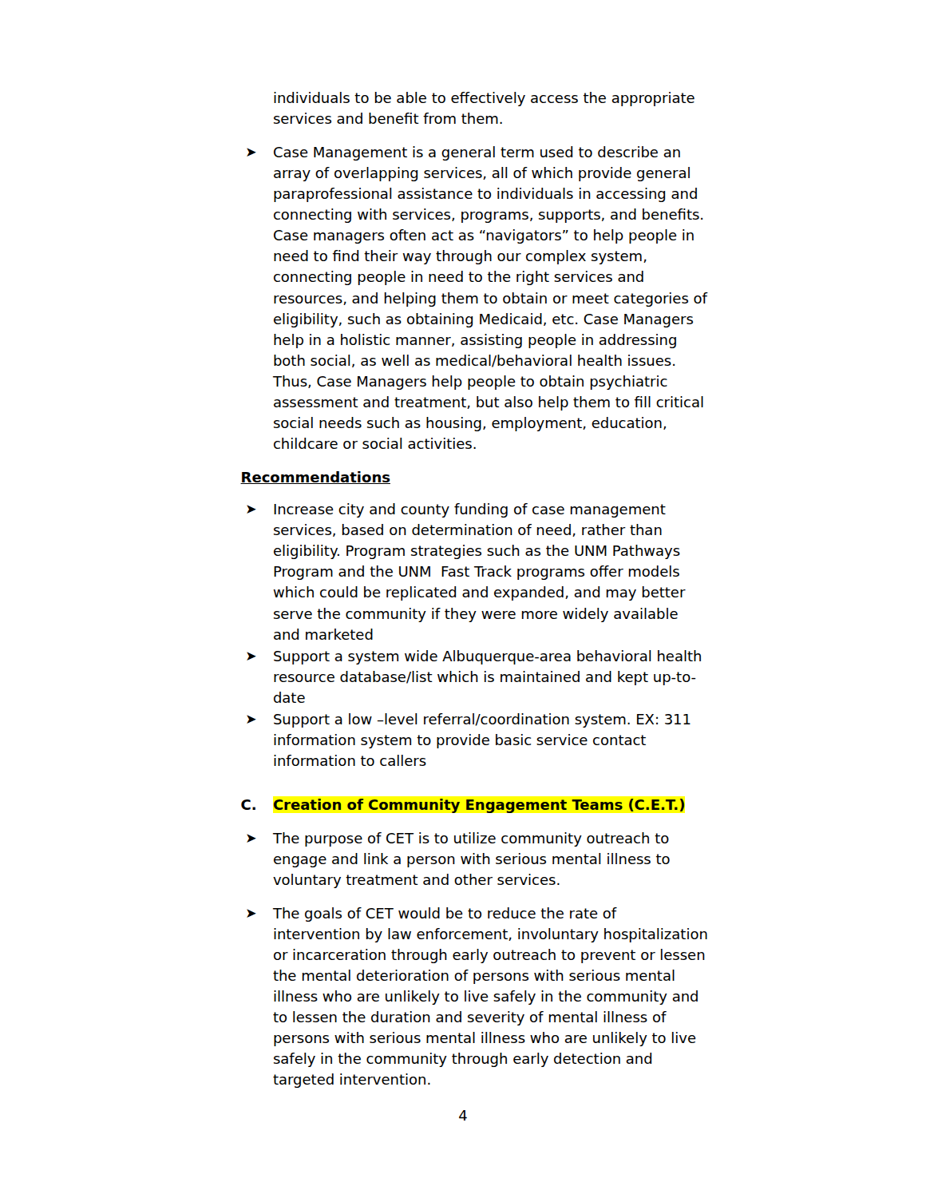individuals to be able to effectively access the appropriate services and benefit from them.
Case Management is a general term used to describe an array of overlapping services, all of which provide general paraprofessional assistance to individuals in accessing and connecting with services, programs, supports, and benefits. Case managers often act as “navigators” to help people in need to find their way through our complex system, connecting people in need to the right services and resources, and helping them to obtain or meet categories of eligibility, such as obtaining Medicaid, etc. Case Managers help in a holistic manner, assisting people in addressing both social, as well as medical/behavioral health issues. Thus, Case Managers help people to obtain psychiatric assessment and treatment, but also help them to fill critical social needs such as housing, employment, education, childcare or social activities.
Recommendations
Increase city and county funding of case management services, based on determination of need, rather than eligibility. Program strategies such as the UNM Pathways Program and the UNM Fast Track programs offer models which could be replicated and expanded, and may better serve the community if they were more widely available and marketed
Support a system wide Albuquerque-area behavioral health resource database/list which is maintained and kept up-to-date
Support a low –level referral/coordination system. EX: 311 information system to provide basic service contact information to callers
C. Creation of Community Engagement Teams (C.E.T.)
The purpose of CET is to utilize community outreach to engage and link a person with serious mental illness to voluntary treatment and other services.
The goals of CET would be to reduce the rate of intervention by law enforcement, involuntary hospitalization or incarceration through early outreach to prevent or lessen the mental deterioration of persons with serious mental illness who are unlikely to live safely in the community and to lessen the duration and severity of mental illness of persons with serious mental illness who are unlikely to live safely in the community through early detection and targeted intervention.
4